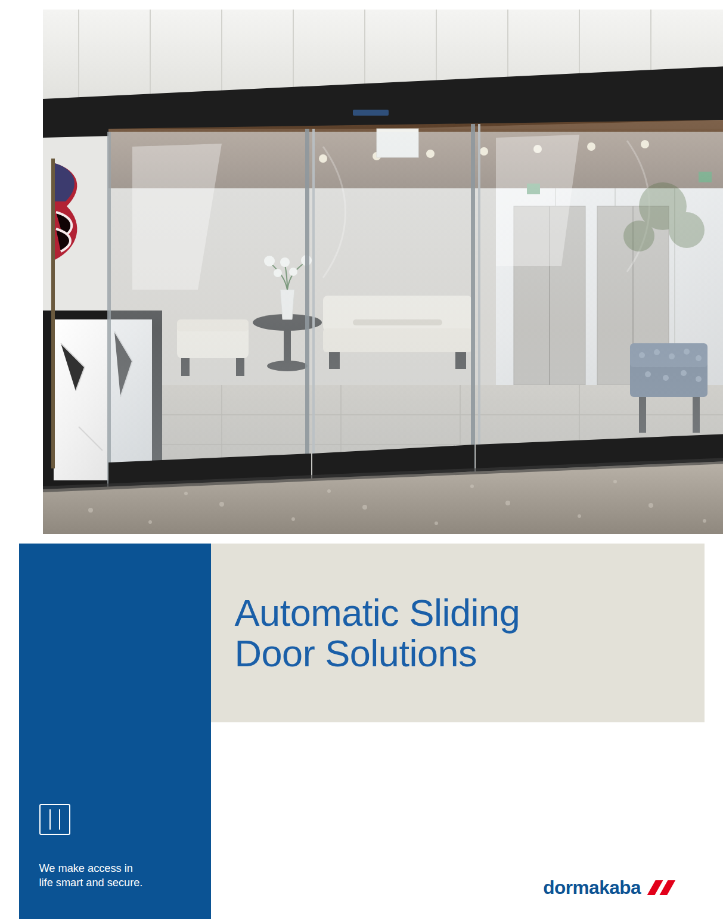Automatic Sliding
Door Solutions
We make access in
life smart and secure.
dormakaba